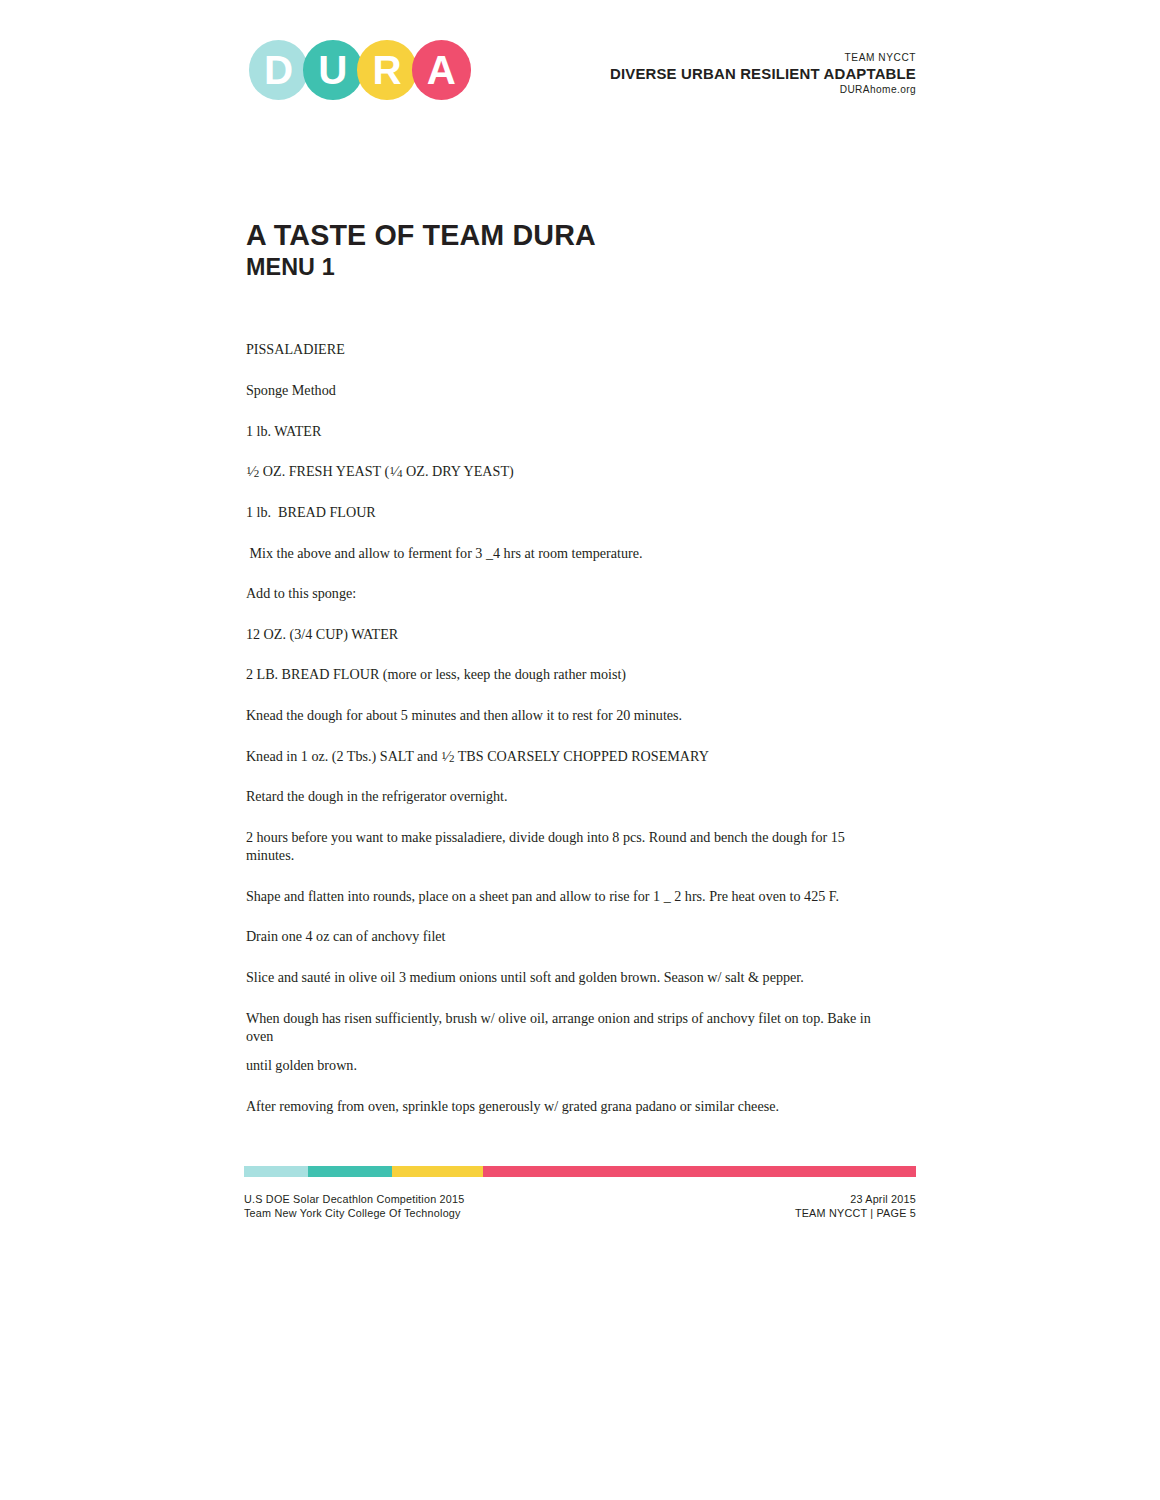D
U
R
A
Team NYCCT
Diverse Urban Resilient Adaptable
DURAhome.org
A Taste of Team DURA
Menu 1
PISSALADIERE
Sponge Method
1 lb. WATER
1⁄2 OZ. FRESH YEAST (1⁄4 OZ. DRY YEAST)
1 lb. BREAD FLOUR
Mix the above and allow to ferment for 3 _4 hrs at room temperature.
Add to this sponge:
12 OZ. (3/4 CUP) WATER
2 LB. BREAD FLOUR (more or less, keep the dough rather moist)
Knead the dough for about 5 minutes and then allow it to rest for 20 minutes.
Knead in 1 oz. (2 Tbs.) SALT and 1⁄2 TBS COARSELY CHOPPED ROSEMARY
Retard the dough in the refrigerator overnight.
2 hours before you want to make pissaladiere, divide dough into 8 pcs. Round and bench the dough for 15 minutes.
Shape and flatten into rounds, place on a sheet pan and allow to rise for 1 _ 2 hrs. Pre heat oven to 425 F.
Drain one 4 oz can of anchovy filet
Slice and sauté in olive oil 3 medium onions until soft and golden brown. Season w/ salt & pepper.
When dough has risen sufficiently, brush w/ olive oil, arrange onion and strips of anchovy filet on top. Bake in oven
until golden brown.
After removing from oven, sprinkle tops generously w/ grated grana padano or similar cheese.
U.S DOE Solar Decathlon Competition 2015
Team New York City College Of Technology
23 April 2015
TEAM NYCCT | PAGE 5